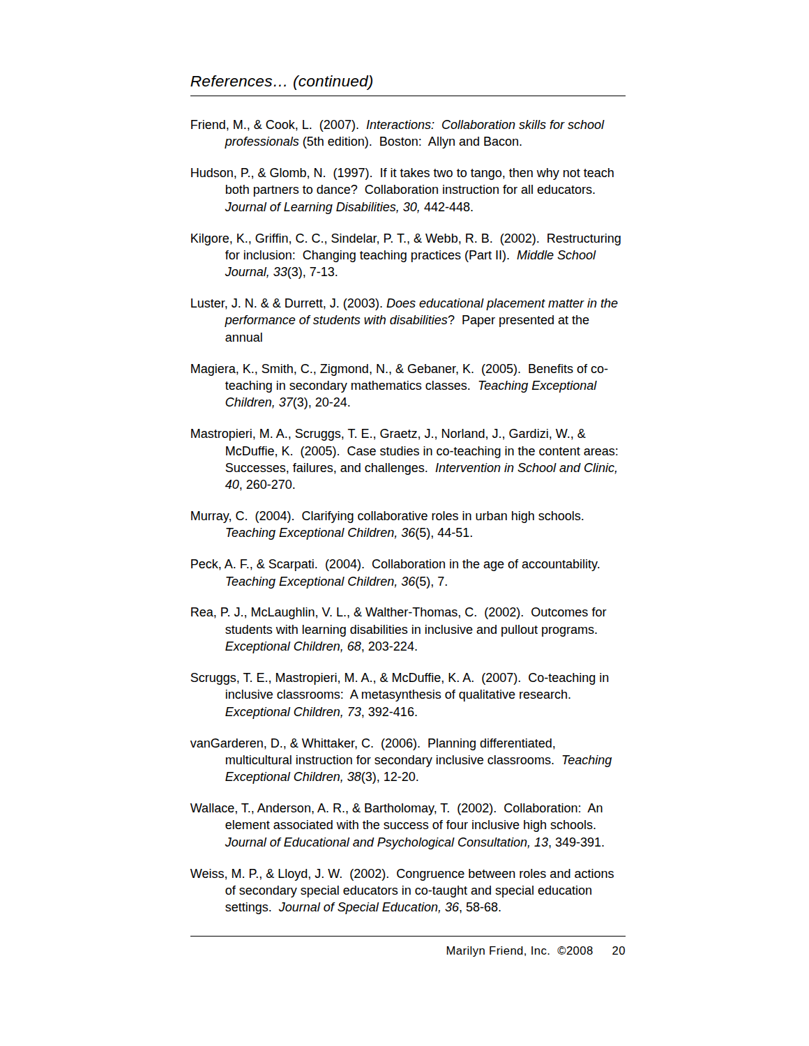References… (continued)
Friend, M., & Cook, L. (2007). Interactions: Collaboration skills for school professionals (5th edition). Boston: Allyn and Bacon.
Hudson, P., & Glomb, N. (1997). If it takes two to tango, then why not teach both partners to dance? Collaboration instruction for all educators. Journal of Learning Disabilities, 30, 442-448.
Kilgore, K., Griffin, C. C., Sindelar, P. T., & Webb, R. B. (2002). Restructuring for inclusion: Changing teaching practices (Part II). Middle School Journal, 33(3), 7-13.
Luster, J. N. & & Durrett, J. (2003). Does educational placement matter in the performance of students with disabilities? Paper presented at the annual
Magiera, K., Smith, C., Zigmond, N., & Gebaner, K. (2005). Benefits of co-teaching in secondary mathematics classes. Teaching Exceptional Children, 37(3), 20-24.
Mastropieri, M. A., Scruggs, T. E., Graetz, J., Norland, J., Gardizi, W., & McDuffie, K. (2005). Case studies in co-teaching in the content areas: Successes, failures, and challenges. Intervention in School and Clinic, 40, 260-270.
Murray, C. (2004). Clarifying collaborative roles in urban high schools. Teaching Exceptional Children, 36(5), 44-51.
Peck, A. F., & Scarpati. (2004). Collaboration in the age of accountability. Teaching Exceptional Children, 36(5), 7.
Rea, P. J., McLaughlin, V. L., & Walther-Thomas, C. (2002). Outcomes for students with learning disabilities in inclusive and pullout programs. Exceptional Children, 68, 203-224.
Scruggs, T. E., Mastropieri, M. A., & McDuffie, K. A. (2007). Co-teaching in inclusive classrooms: A metasynthesis of qualitative research. Exceptional Children, 73, 392-416.
vanGarderen, D., & Whittaker, C. (2006). Planning differentiated, multicultural instruction for secondary inclusive classrooms. Teaching Exceptional Children, 38(3), 12-20.
Wallace, T., Anderson, A. R., & Bartholomay, T. (2002). Collaboration: An element associated with the success of four inclusive high schools. Journal of Educational and Psychological Consultation, 13, 349-391.
Weiss, M. P., & Lloyd, J. W. (2002). Congruence between roles and actions of secondary special educators in co-taught and special education settings. Journal of Special Education, 36, 58-68.
Marilyn Friend, Inc. ©200820